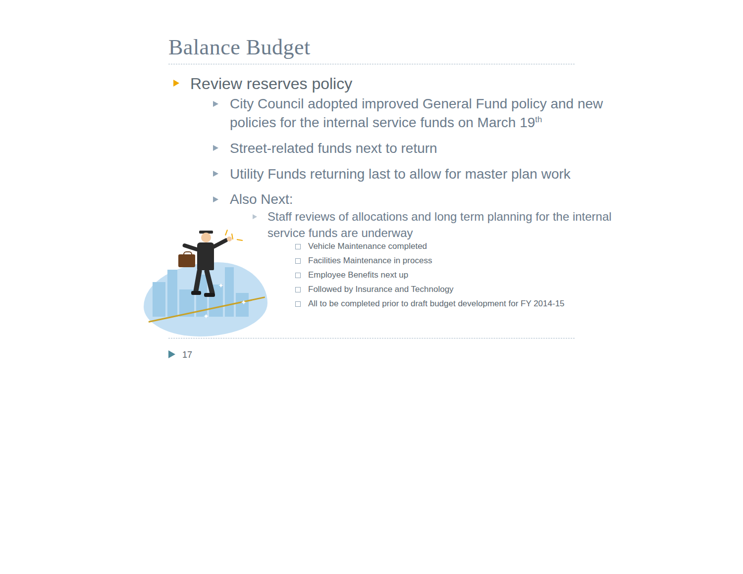Balance Budget
Review reserves policy
City Council adopted improved General Fund policy and new policies for the internal service funds on March 19th
Street-related funds next to return
Utility Funds returning last to allow for master plan work
Also Next:
Staff reviews of allocations and long term planning for the internal service funds are underway
Vehicle Maintenance completed
Facilities Maintenance in process
Employee Benefits next up
Followed by Insurance and Technology
All to be completed prior to draft budget development for FY 2014-15
✦
✦
✦
17